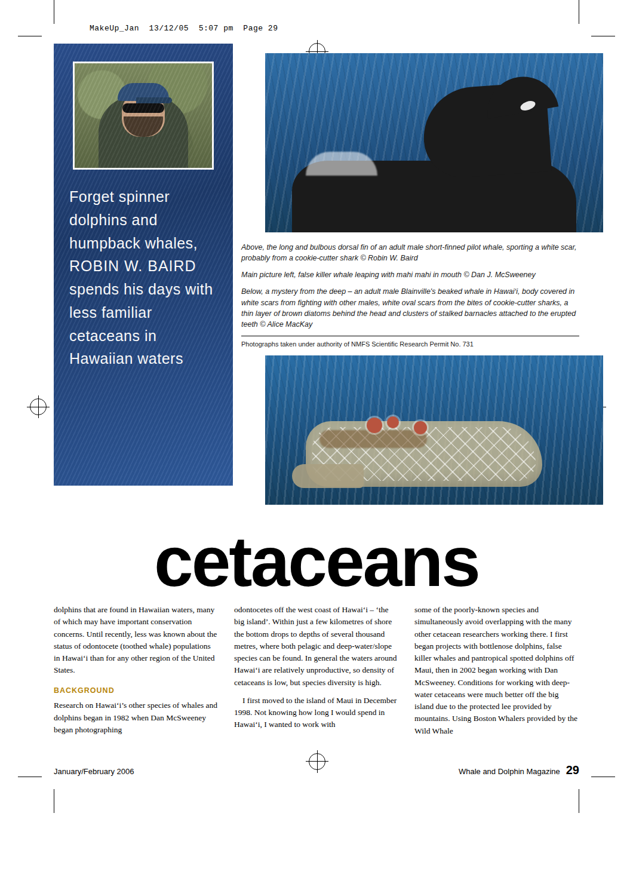MakeUp_Jan 13/12/05 5:07 pm Page 29
Forget spinner dolphins and humpback whales, ROBIN W. BAIRD spends his days with less familiar cetaceans in Hawaiian waters
Above, the long and bulbous dorsal fin of an adult male short-finned pilot whale, sporting a white scar, probably from a cookie-cutter shark © Robin W. Baird
Main picture left, false killer whale leaping with mahi mahi in mouth © Dan J. McSweeney
Below, a mystery from the deep – an adult male Blainville's beaked whale in Hawai‘i, body covered in white scars from fighting with other males, white oval scars from the bites of cookie-cutter sharks, a thin layer of brown diatoms behind the head and clusters of stalked barnacles attached to the erupted teeth © Alice MacKay
Photographs taken under authority of NMFS Scientific Research Permit No. 731
cetaceans
dolphins that are found in Hawaiian waters, many of which may have important conservation concerns. Until recently, less was known about the status of odontocete (toothed whale) populations in Hawai‘i than for any other region of the United States.
BACKGROUND
Research on Hawai‘i’s other species of whales and dolphins began in 1982 when Dan McSweeney began photographing
odontocetes off the west coast of Hawai‘i – ‘the big island’. Within just a few kilometres of shore the bottom drops to depths of several thousand metres, where both pelagic and deep-water/slope species can be found. In general the waters around Hawai‘i are relatively unproductive, so density of cetaceans is low, but species diversity is high.
I first moved to the island of Maui in December 1998. Not knowing how long I would spend in Hawai‘i, I wanted to work with
some of the poorly-known species and simultaneously avoid overlapping with the many other cetacean researchers working there. I first began projects with bottlenose dolphins, false killer whales and pantropical spotted dolphins off Maui, then in 2002 began working with Dan McSweeney. Conditions for working with deep-water cetaceans were much better off the big island due to the protected lee provided by mountains. Using Boston Whalers provided by the Wild Whale
January/February 2006
Whale and Dolphin Magazine 29